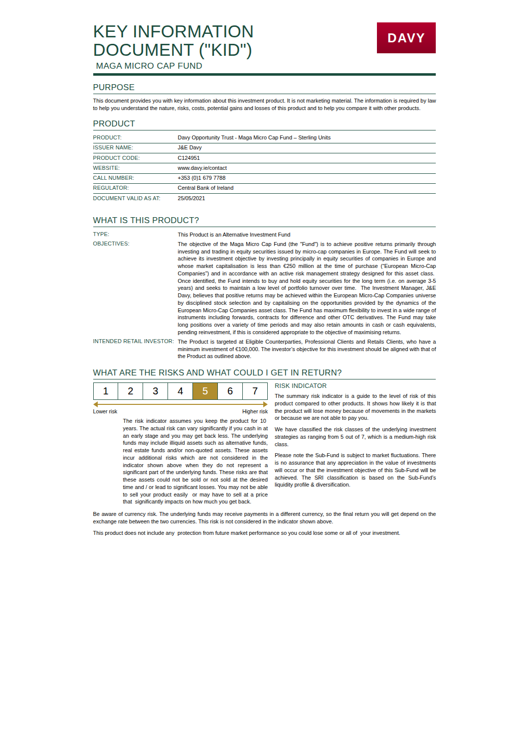KEY INFORMATION
DOCUMENT ("KID")
MAGA MICRO CAP FUND
DAVY
PURPOSE
This document provides you with key information about this investment product. It is not marketing material. The information is required by law to help you understand the nature, risks, costs, potential gains and losses of this product and to help you compare it with other products.
PRODUCT
| PRODUCT: | Davy Opportunity Trust - Maga Micro Cap Fund – Sterling Units |
| ISSUER NAME: | J&E Davy |
| PRODUCT CODE: | C124951 |
| WEBSITE: | www.davy.ie/contact |
| CALL NUMBER: | +353 (0)1 679 7788 |
| REGULATOR: | Central Bank of Ireland |
| DOCUMENT VALID AS AT: | 25/05/2021 |
WHAT IS THIS PRODUCT?
| TYPE: | This Product is an Alternative Investment Fund |
| OBJECTIVES: | The objective of the Maga Micro Cap Fund (the "Fund") is to achieve positive returns primarily through investing and trading in equity securities issued by micro-cap companies in Europe. The Fund will seek to achieve its investment objective by investing principally in equity securities of companies in Europe and whose market capitalisation is less than €250 million at the time of purchase (“European Micro-Cap Companies”) and in accordance with an active risk management strategy designed for this asset class. Once identified, the Fund intends to buy and hold equity securities for the long term (i.e. on average 3-5 years) and seeks to maintain a low level of portfolio turnover over time. The Investment Manager, J&E Davy, believes that positive returns may be achieved within the European Micro-Cap Companies universe by disciplined stock selection and by capitalising on the opportunities provided by the dynamics of the European Micro-Cap Companies asset class. The Fund has maximum flexibility to invest in a wide range of instruments including forwards, contracts for difference and other OTC derivatives. The Fund may take long positions over a variety of time periods and may also retain amounts in cash or cash equivalents, pending reinvestment, if this is considered appropriate to the objective of maximising returns. |
| INTENDED RETAIL INVESTOR: | The Product is targeted at Eligible Counterparties, Professional Clients and Retails Clients, who have a minimum investment of €100,000. The investor’s objective for this investment should be aligned with that of the Product as outlined above. |
WHAT ARE THE RISKS AND WHAT COULD I GET IN RETURN?
| 1 | 2 | 3 | 4 | 5 | 6 | 7 |
Lower risk Higher risk
The risk indicator assumes you keep the product for 10 years. The actual risk can vary significantly if you cash in at an early stage and you may get back less. The underlying funds may include illiquid assets such as alternative funds, real estate funds and/or non-quoted assets. These assets incur additional risks which are not considered in the indicator shown above when they do not represent a significant part of the underlying funds. These risks are that these assets could not be sold or not sold at the desired time and / or lead to significant losses. You may not be able to sell your product easily or may have to sell at a price that significantly impacts on how much you get back.
RISK INDICATOR
The summary risk indicator is a guide to the level of risk of this product compared to other products. It shows how likely it is that the product will lose money because of movements in the markets or because we are not able to pay you.
We have classified the risk classes of the underlying investment strategies as ranging from 5 out of 7, which is a medium-high risk class.
Please note the Sub-Fund is subject to market fluctuations. There is no assurance that any appreciation in the value of investments will occur or that the investment objective of this Sub-Fund will be achieved. The SRI classification is based on the Sub-Fund’s liquidity profile & diversification.
Be aware of currency risk. The underlying funds may receive payments in a different currency, so the final return you will get depend on the exchange rate between the two currencies. This risk is not considered in the indicator shown above.
This product does not include any protection from future market performance so you could lose some or all of your investment.